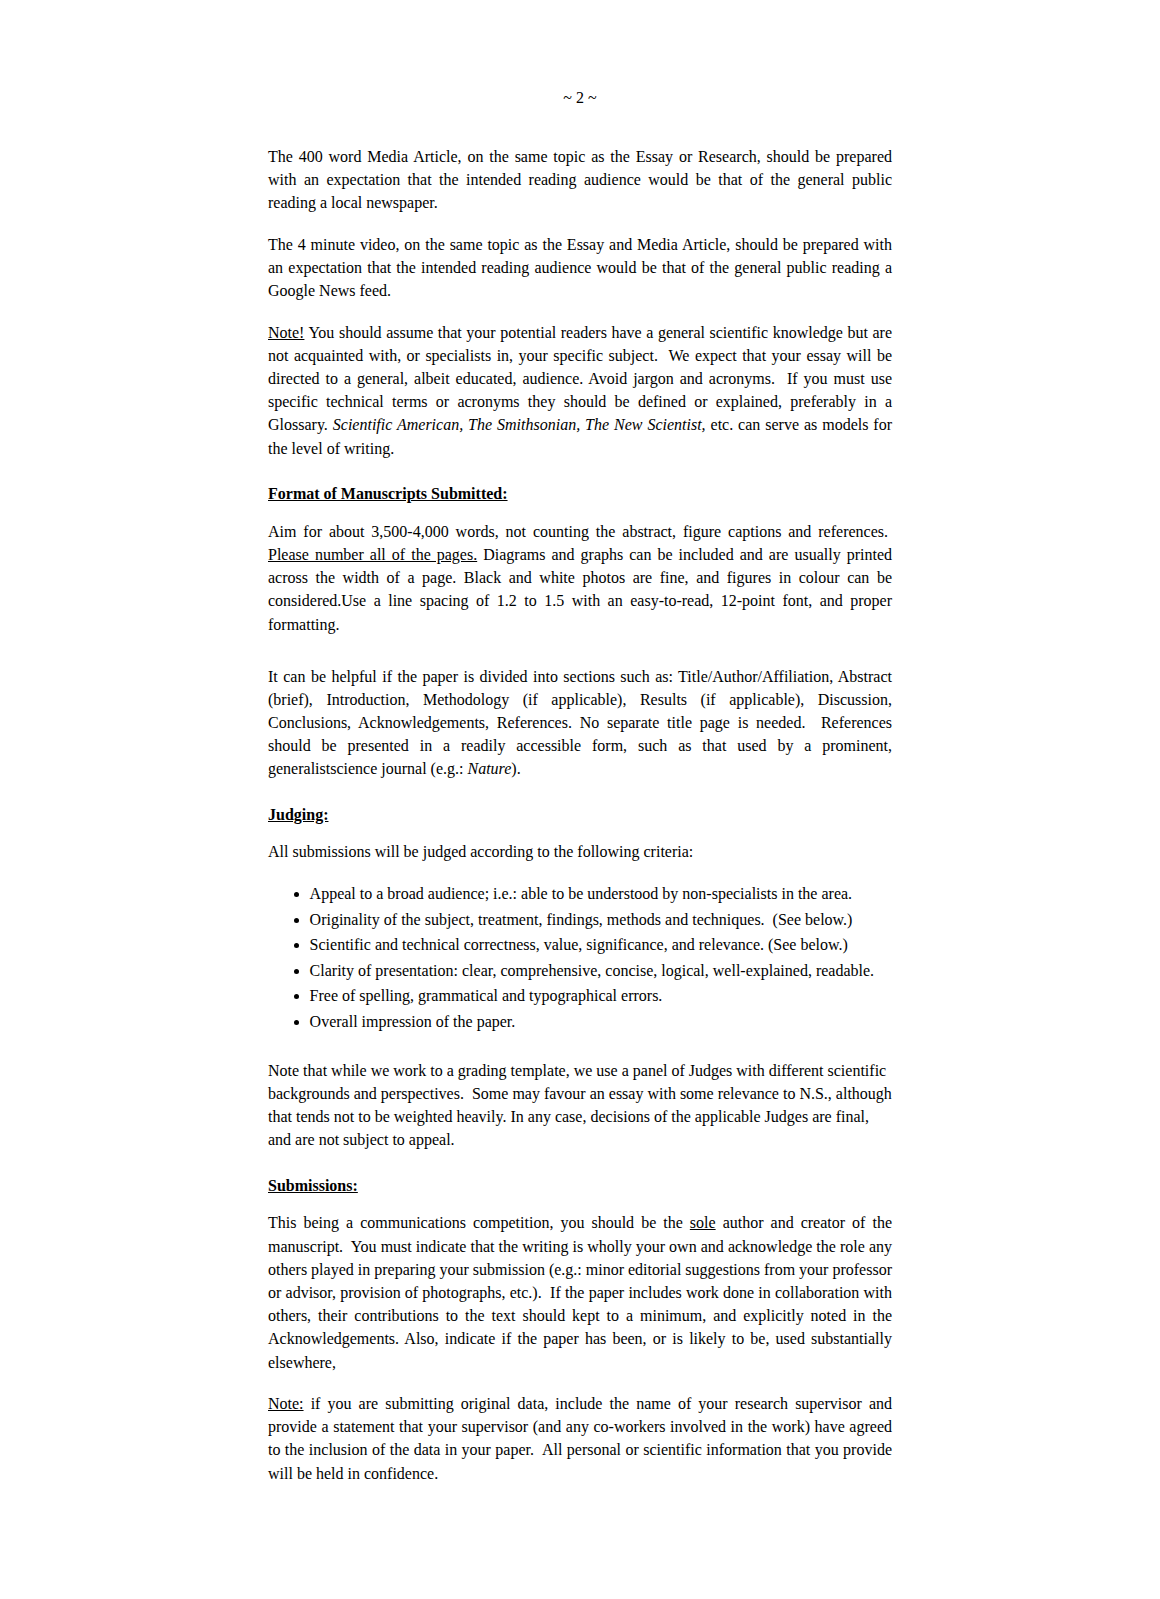~ 2 ~
The 400 word Media Article, on the same topic as the Essay or Research, should be prepared with an expectation that the intended reading audience would be that of the general public reading a local newspaper.
The 4 minute video, on the same topic as the Essay and Media Article, should be prepared with an expectation that the intended reading audience would be that of the general public reading a Google News feed.
Note! You should assume that your potential readers have a general scientific knowledge but are not acquainted with, or specialists in, your specific subject. We expect that your essay will be directed to a general, albeit educated, audience. Avoid jargon and acronyms. If you must use specific technical terms or acronyms they should be defined or explained, preferably in a Glossary. Scientific American, The Smithsonian, The New Scientist, etc. can serve as models for the level of writing.
Format of Manuscripts Submitted:
Aim for about 3,500-4,000 words, not counting the abstract, figure captions and references. Please number all of the pages. Diagrams and graphs can be included and are usually printed across the width of a page. Black and white photos are fine, and figures in colour can be considered.Use a line spacing of 1.2 to 1.5 with an easy-to-read, 12-point font, and proper formatting.
It can be helpful if the paper is divided into sections such as: Title/Author/Affiliation, Abstract (brief), Introduction, Methodology (if applicable), Results (if applicable), Discussion, Conclusions, Acknowledgements, References. No separate title page is needed. References should be presented in a readily accessible form, such as that used by a prominent, generalistscience journal (e.g.: Nature).
Judging:
All submissions will be judged according to the following criteria:
Appeal to a broad audience; i.e.: able to be understood by non-specialists in the area.
Originality of the subject, treatment, findings, methods and techniques. (See below.)
Scientific and technical correctness, value, significance, and relevance. (See below.)
Clarity of presentation: clear, comprehensive, concise, logical, well-explained, readable.
Free of spelling, grammatical and typographical errors.
Overall impression of the paper.
Note that while we work to a grading template, we use a panel of Judges with different scientific backgrounds and perspectives. Some may favour an essay with some relevance to N.S., although that tends not to be weighted heavily. In any case, decisions of the applicable Judges are final, and are not subject to appeal.
Submissions:
This being a communications competition, you should be the sole author and creator of the manuscript. You must indicate that the writing is wholly your own and acknowledge the role any others played in preparing your submission (e.g.: minor editorial suggestions from your professor or advisor, provision of photographs, etc.). If the paper includes work done in collaboration with others, their contributions to the text should kept to a minimum, and explicitly noted in the Acknowledgements. Also, indicate if the paper has been, or is likely to be, used substantially elsewhere,
Note: if you are submitting original data, include the name of your research supervisor and provide a statement that your supervisor (and any co-workers involved in the work) have agreed to the inclusion of the data in your paper. All personal or scientific information that you provide will be held in confidence.